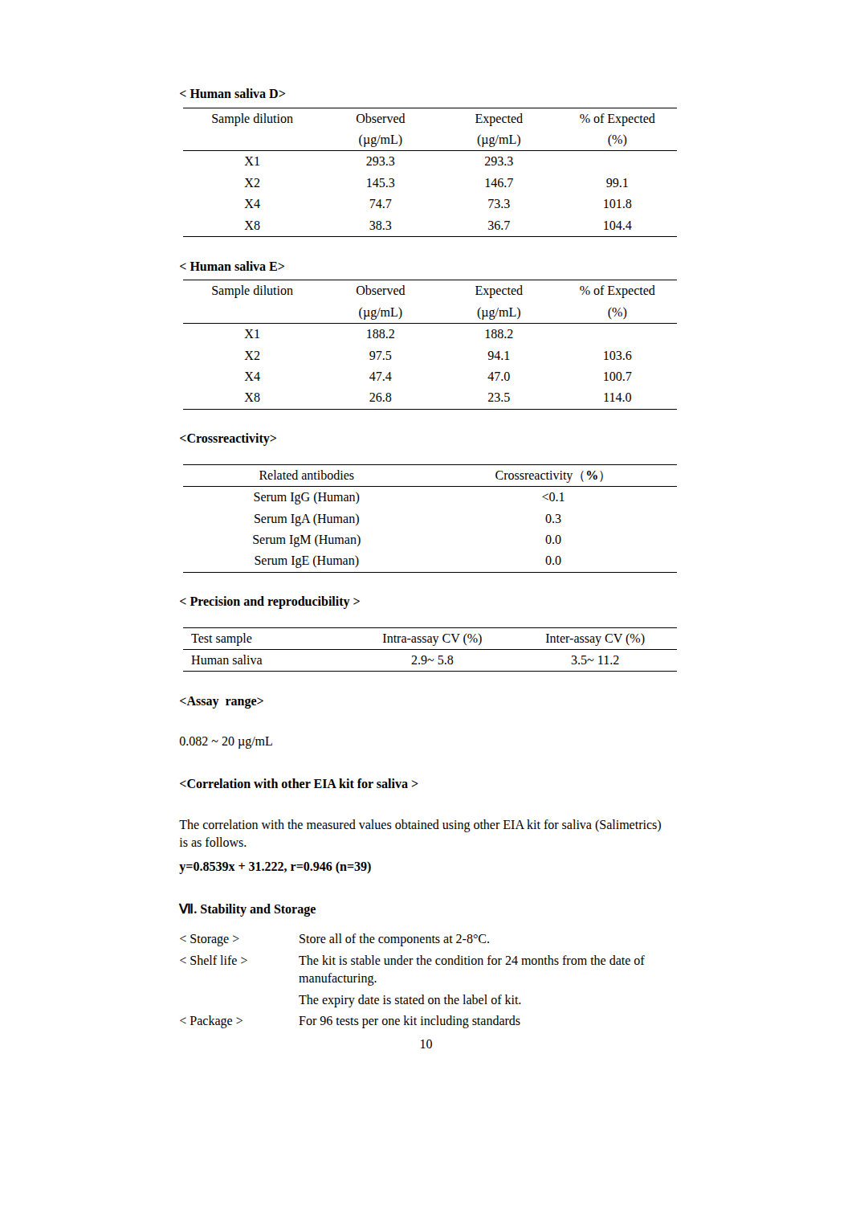< Human saliva D>
| Sample dilution | Observed | Expected | % of Expected |
| | (µg/mL) | (µg/mL) | (%) |
| X1 | 293.3 | 293.3 | |
| X2 | 145.3 | 146.7 | 99.1 |
| X4 | 74.7 | 73.3 | 101.8 |
| X8 | 38.3 | 36.7 | 104.4 |
< Human saliva E>
| Sample dilution | Observed | Expected | % of Expected |
| | (µg/mL) | (µg/mL) | (%) |
| X1 | 188.2 | 188.2 | |
| X2 | 97.5 | 94.1 | 103.6 |
| X4 | 47.4 | 47.0 | 100.7 |
| X8 | 26.8 | 23.5 | 114.0 |
<Crossreactivity>
| Related antibodies | Crossreactivity（ % ） |
| Serum IgG (Human) | <0.1 |
| Serum IgA (Human) | 0.3 |
| Serum IgM (Human) | 0.0 |
| Serum IgE (Human) | 0.0 |
< Precision and reproducibility >
| Test sample | Intra-assay CV (%) | Inter-assay CV (%) |
| Human saliva | 2.9~ 5.8 | 3.5~ 11.2 |
<Assay range>
0.082 ~ 20 µg/mL
<Correlation with other EIA kit for saliva >
The correlation with the measured values obtained using other EIA kit for saliva (Salimetrics) is as follows.
y=0.8539x + 31.222, r=0.946 (n=39)
Ⅶ. Stability and Storage
| < Storage > | Store all of the components at 2-8°C. |
| < Shelf life > | The kit is stable under the condition for 24 months from the date of manufacturing. |
| | The expiry date is stated on the label of kit. |
| < Package > | For 96 tests per one kit including standards |
10